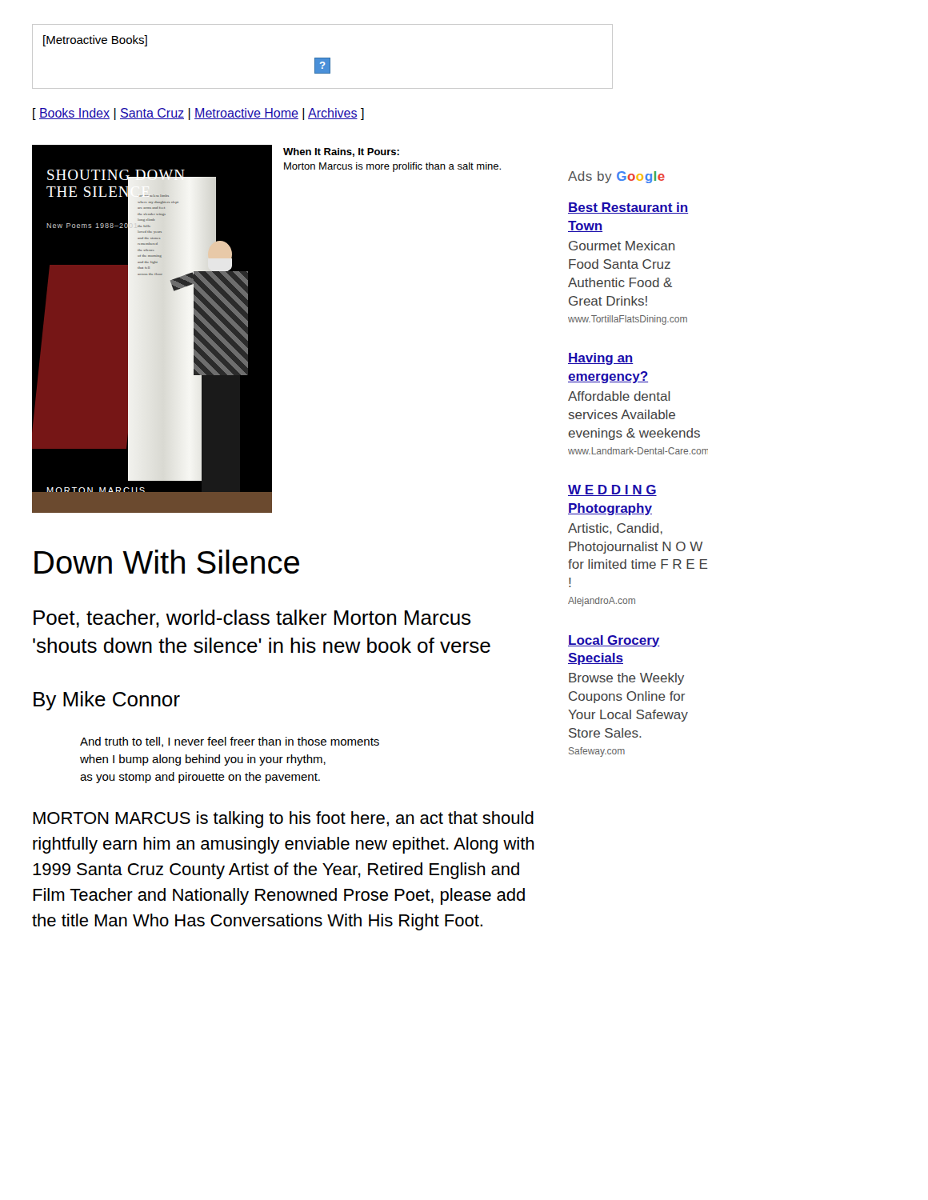[Metroactive Books]
?
[ Books Index | Santa Cruz | Metroactive Home | Archives ]
and nameless limbs
where my daughters slept
are arms and feet
the slender wings
long climb
the hills
loved the years
and the stones
remembered
the silence
of the morning
and the light
that fell
across the floor
Shouting Down
the Silence
New Poems 1988–2001
Morton Marcus
When It Rains, It Pours:
Morton Marcus is more prolific than a salt mine.
Down With Silence
Poet, teacher, world-class talker Morton Marcus 'shouts down the silence' in his new book of verse
By Mike Connor
And truth to tell, I never feel freer than in those moments
when I bump along behind you in your rhythm, as you stomp and pirouette on the pavement.
MORTON MARCUS is talking to his foot here, an act that should rightfully earn him an amusingly enviable new epithet. Along with 1999 Santa Cruz County Artist of the Year, Retired English and Film Teacher and Nationally Renowned Prose Poet, please add the title Man Who Has Conversations With His Right Foot.
Ads by Google
Best Restaurant in Town Gourmet Mexican Food Santa Cruz Authentic Food & Great Drinks! www.TortillaFlatsDining.com
Having an emergency? Affordable dental services Available evenings & weekends www.Landmark-Dental-Care.com
W E D D I N G Photography Artistic, Candid, Photojournalist N O W for limited time F R E E ! AlejandroA.com
Local Grocery Specials Browse the Weekly Coupons Online for Your Local Safeway Store Sales. Safeway.com